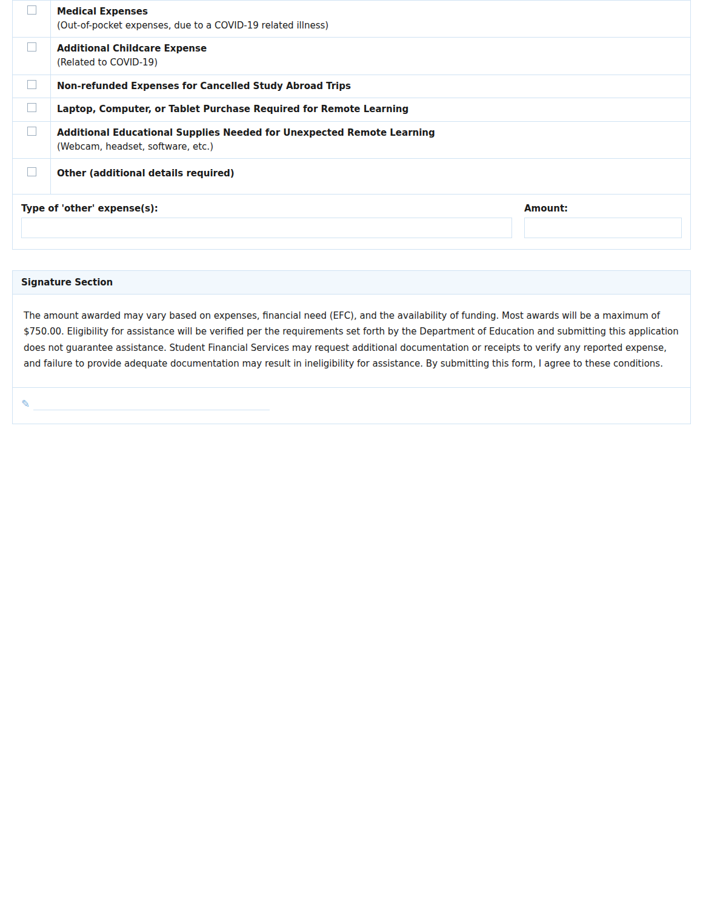| | Medical Expenses (Out-of-pocket expenses, due to a COVID-19 related illness) |
| | Additional Childcare Expense (Related to COVID-19) |
| | Non-refunded Expenses for Cancelled Study Abroad Trips |
| | Laptop, Computer, or Tablet Purchase Required for Remote Learning |
| | Additional Educational Supplies Needed for Unexpected Remote Learning (Webcam, headset, software, etc.) |
| | Other (additional details required) |
Type of 'other' expense(s):
Amount:
Signature Section
The amount awarded may vary based on expenses, financial need (EFC), and the availability of funding. Most awards will be a maximum of $750.00. Eligibility for assistance will be verified per the requirements set forth by the Department of Education and submitting this application does not guarantee assistance. Student Financial Services may request additional documentation or receipts to verify any reported expense, and failure to provide adequate documentation may result in ineligibility for assistance. By submitting this form, I agree to these conditions.
✎